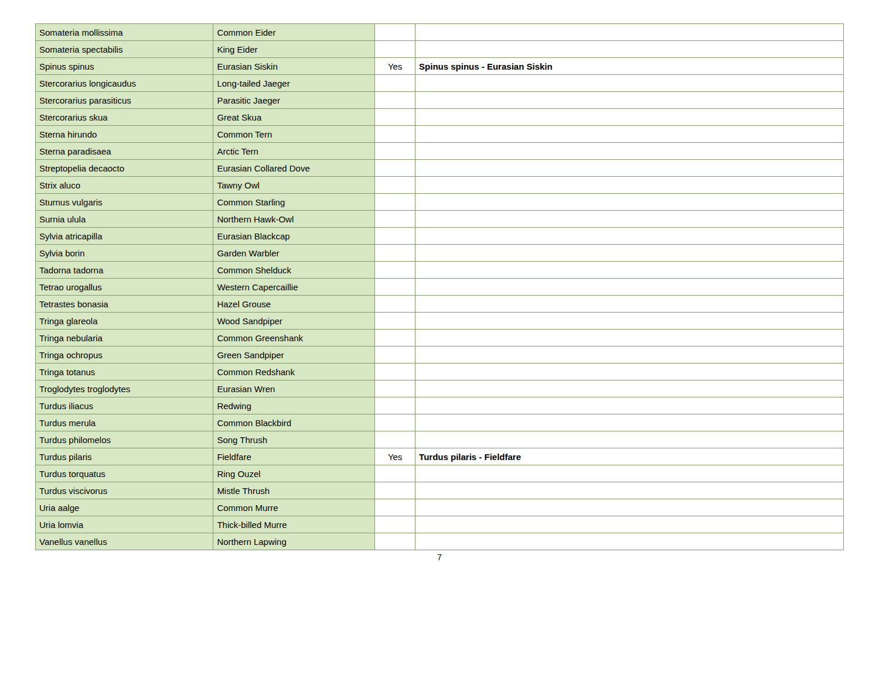| Somateria mollissima | Common Eider | | |
| Somateria spectabilis | King Eider | | |
| Spinus spinus | Eurasian Siskin | Yes | Spinus spinus - Eurasian Siskin |
| Stercorarius longicaudus | Long-tailed Jaeger | | |
| Stercorarius parasiticus | Parasitic Jaeger | | |
| Stercorarius skua | Great Skua | | |
| Sterna hirundo | Common Tern | | |
| Sterna paradisaea | Arctic Tern | | |
| Streptopelia decaocto | Eurasian Collared Dove | | |
| Strix aluco | Tawny Owl | | |
| Sturnus vulgaris | Common Starling | | |
| Surnia ulula | Northern Hawk-Owl | | |
| Sylvia atricapilla | Eurasian Blackcap | | |
| Sylvia borin | Garden Warbler | | |
| Tadorna tadorna | Common Shelduck | | |
| Tetrao urogallus | Western Capercaillie | | |
| Tetrastes bonasia | Hazel Grouse | | |
| Tringa glareola | Wood Sandpiper | | |
| Tringa nebularia | Common Greenshank | | |
| Tringa ochropus | Green Sandpiper | | |
| Tringa totanus | Common Redshank | | |
| Troglodytes troglodytes | Eurasian Wren | | |
| Turdus iliacus | Redwing | | |
| Turdus merula | Common Blackbird | | |
| Turdus philomelos | Song Thrush | | |
| Turdus pilaris | Fieldfare | Yes | Turdus pilaris - Fieldfare |
| Turdus torquatus | Ring Ouzel | | |
| Turdus viscivorus | Mistle Thrush | | |
| Uria aalge | Common Murre | | |
| Uria lomvia | Thick-billed Murre | | |
| Vanellus vanellus | Northern Lapwing | | |
7